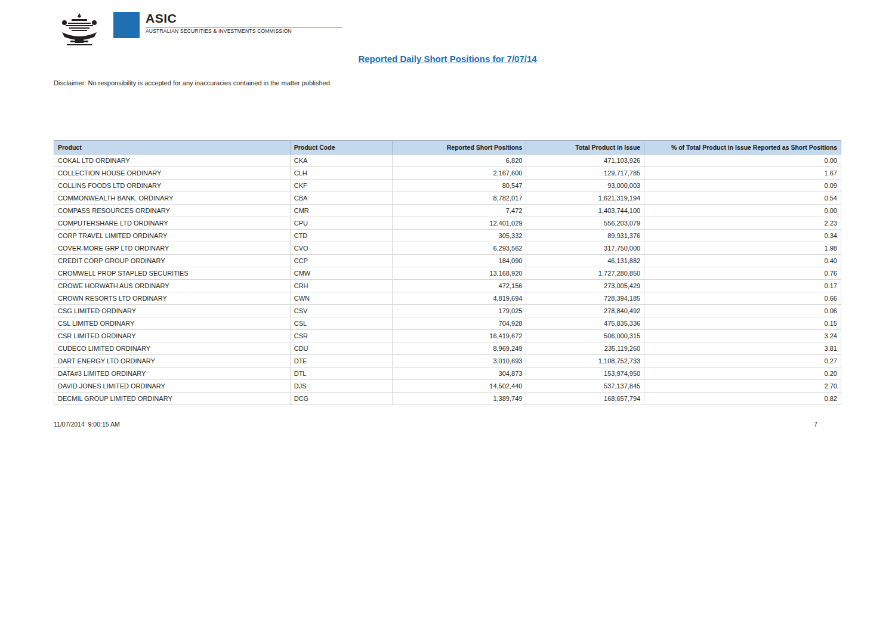ASIC
AUSTRALIAN SECURITIES & INVESTMENTS COMMISSION
Reported Daily Short Positions for 7/07/14
Disclaimer: No responsibility is accepted for any inaccuracies contained in the matter published.
| Product | Product Code | Reported Short Positions | Total Product in Issue | % of Total Product in Issue Reported as Short Positions |
| --- | --- | --- | --- | --- |
| COKAL LTD ORDINARY | CKA | 6,820 | 471,103,926 | 0.00 |
| COLLECTION HOUSE ORDINARY | CLH | 2,167,600 | 129,717,785 | 1.67 |
| COLLINS FOODS LTD ORDINARY | CKF | 80,547 | 93,000,003 | 0.09 |
| COMMONWEALTH BANK. ORDINARY | CBA | 8,782,017 | 1,621,319,194 | 0.54 |
| COMPASS RESOURCES ORDINARY | CMR | 7,472 | 1,403,744,100 | 0.00 |
| COMPUTERSHARE LTD ORDINARY | CPU | 12,401,029 | 556,203,079 | 2.23 |
| CORP TRAVEL LIMITED ORDINARY | CTD | 305,332 | 89,931,376 | 0.34 |
| COVER-MORE GRP LTD ORDINARY | CVO | 6,293,562 | 317,750,000 | 1.98 |
| CREDIT CORP GROUP ORDINARY | CCP | 184,090 | 46,131,882 | 0.40 |
| CROMWELL PROP STAPLED SECURITIES | CMW | 13,168,920 | 1,727,280,850 | 0.76 |
| CROWE HORWATH AUS ORDINARY | CRH | 472,156 | 273,005,429 | 0.17 |
| CROWN RESORTS LTD ORDINARY | CWN | 4,819,694 | 728,394,185 | 0.66 |
| CSG LIMITED ORDINARY | CSV | 179,025 | 278,840,492 | 0.06 |
| CSL LIMITED ORDINARY | CSL | 704,928 | 475,835,336 | 0.15 |
| CSR LIMITED ORDINARY | CSR | 16,419,672 | 506,000,315 | 3.24 |
| CUDECO LIMITED ORDINARY | CDU | 8,969,249 | 235,119,260 | 3.81 |
| DART ENERGY LTD ORDINARY | DTE | 3,010,693 | 1,108,752,733 | 0.27 |
| DATA#3 LIMITED ORDINARY | DTL | 304,873 | 153,974,950 | 0.20 |
| DAVID JONES LIMITED ORDINARY | DJS | 14,502,440 | 537,137,845 | 2.70 |
| DECMIL GROUP LIMITED ORDINARY | DCG | 1,389,749 | 168,657,794 | 0.82 |
11/07/2014 9:00:15 AM
7